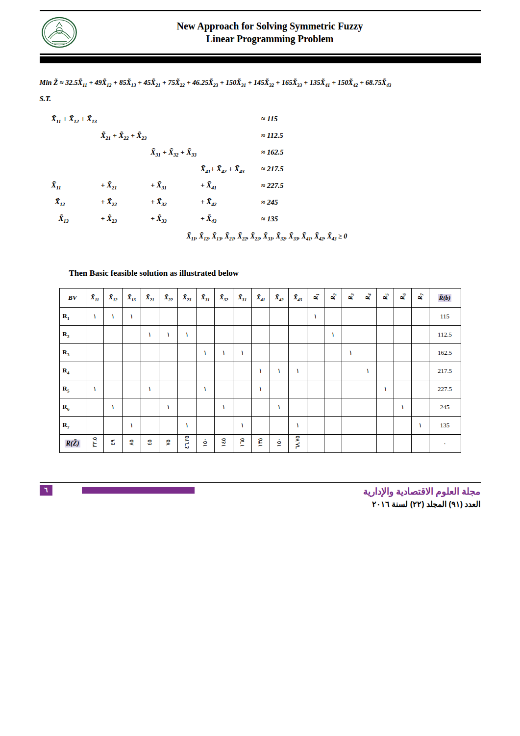New Approach for Solving Symmetric Fuzzy
Linear Programming Problem
Min Z̃ ≈ 32.5X̃11 + 49X̃12 + 85X̃13 + 45X̃21 + 75X̃22 + 46.25X̃23 + 150X̃31 + 145X̃32 + 165X̃33 + 135X̃41 + 150X̃42 + 68.75X̃43
S.T.
| X̃ 11 + X̃ 12 + X̃ 13 | | | | ≈ 115 |
| | X̃ 21 + X̃ 22 + X̃ 23 | | | ≈ 112.5 |
| | | X̃ 31 + X̃ 32 + X̃ 33 | | ≈ 162.5 |
| | | | X̃ 41 + X̃ 42 + X̃ 43 | ≈ 217.5 |
| X̃ 11 | + X̃ 21 | + X̃ 31 | + X̃ 41 | ≈ 227.5 |
| X̃ 12 | + X̃ 22 | + X̃ 32 | + X̃ 42 | ≈ 245 |
| X̃ 13 | + X̃ 23 | + X̃ 33 | + X̃ 43 | ≈ 135 |
X̃11, X̃12, X̃13, X̃21, X̃22, X̃23, X̃31, X̃32, X̃33, X̃41, X̃42, X̃43 ≥ 0
Then Basic feasible solution as illustrated below
| BV | X̃ 11 | X̃ 12 | X̃ 13 | X̃ 21 | X̃ 22 | X̃ 23 | X̃ 31 | X̃ 32 | X̃ 31 | X̃ 41 | X̃ 42 | X̃ 43 | R 1 | R 2 | R 3 | R 4 | R 5 | R 6 | R 7 | R̃(b) |
| --- | --- | --- | --- | --- | --- | --- | --- | --- | --- | --- | --- | --- | --- | --- | --- | --- | --- | --- | --- | --- |
| R 1 | ١ | ١ | ١ | | | | | | | | | | ١ | | | | | | | 115 |
| R 2 | | | | ١ | ١ | ١ | | | | | | | | ١ | | | | | | 112.5 |
| R 3 | | | | | | | ١ | ١ | ١ | | | | | | ١ | | | | | 162.5 |
| R 4 | | | | | | | | | | ١ | ١ | ١ | | | | ١ | | | | 217.5 |
| R 5 | ١ | | | ١ | | | ١ | | | ١ | | | | | | | ١ | | | 227.5 |
| R 6 | | ١ | | | ١ | | | ١ | | | ١ | | | | | | | ١ | | 245 |
| R 7 | | | ١ | | | ١ | | | ١ | | | ١ | | | | | | | ١ | 135 |
| R(Z̃) | ٣٢.٥ | ٤٩ | ٨٥ | ٤٥ | ٧٥ | ٤٦.٢٥ | ١٥٠ | ١٤٥ | ١٦٥ | ١٣٥ | ١٥٠ | ٦٨.٧٥ | | | | | | | | ٠ |
٦
مجلة العلوم الاقتصادية والإدارية
العدد (٩١) المجلد (٢٢) لسنة ٢٠١٦